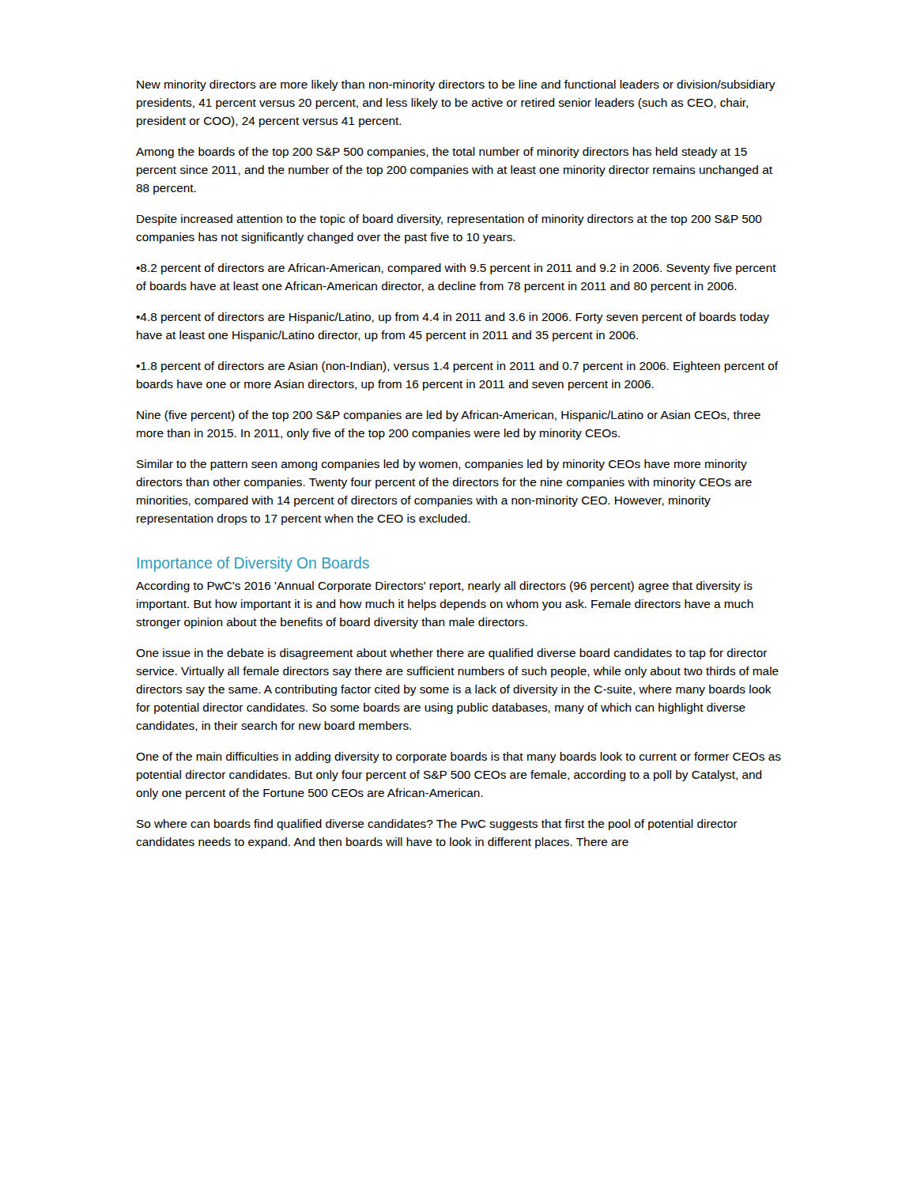New minority directors are more likely than non-minority directors to be line and functional leaders or division/subsidiary presidents, 41 percent versus 20 percent, and less likely to be active or retired senior leaders (such as CEO, chair, president or COO), 24 percent versus 41 percent.
Among the boards of the top 200 S&P 500 companies, the total number of minority directors has held steady at 15 percent since 2011, and the number of the top 200 companies with at least one minority director remains unchanged at 88 percent.
Despite increased attention to the topic of board diversity, representation of minority directors at the top 200 S&P 500 companies has not significantly changed over the past five to 10 years.
•8.2 percent of directors are African-American, compared with 9.5 percent in 2011 and 9.2 in 2006. Seventy five percent of boards have at least one African-American director, a decline from 78 percent in 2011 and 80 percent in 2006.
•4.8 percent of directors are Hispanic/Latino, up from 4.4 in 2011 and 3.6 in 2006. Forty seven percent of boards today have at least one Hispanic/Latino director, up from 45 percent in 2011 and 35 percent in 2006.
•1.8 percent of directors are Asian (non-Indian), versus 1.4 percent in 2011 and 0.7 percent in 2006. Eighteen percent of boards have one or more Asian directors, up from 16 percent in 2011 and seven percent in 2006.
Nine (five percent) of the top 200 S&P companies are led by African-American, Hispanic/Latino or Asian CEOs, three more than in 2015. In 2011, only five of the top 200 companies were led by minority CEOs.
Similar to the pattern seen among companies led by women, companies led by minority CEOs have more minority directors than other companies. Twenty four percent of the directors for the nine companies with minority CEOs are minorities, compared with 14 percent of directors of companies with a non-minority CEO. However, minority representation drops to 17 percent when the CEO is excluded.
Importance of Diversity On Boards
According to PwC's 2016 'Annual Corporate Directors' report, nearly all directors (96 percent) agree that diversity is important. But how important it is and how much it helps depends on whom you ask. Female directors have a much stronger opinion about the benefits of board diversity than male directors.
One issue in the debate is disagreement about whether there are qualified diverse board candidates to tap for director service. Virtually all female directors say there are sufficient numbers of such people, while only about two thirds of male directors say the same. A contributing factor cited by some is a lack of diversity in the C-suite, where many boards look for potential director candidates. So some boards are using public databases, many of which can highlight diverse candidates, in their search for new board members.
One of the main difficulties in adding diversity to corporate boards is that many boards look to current or former CEOs as potential director candidates. But only four percent of S&P 500 CEOs are female, according to a poll by Catalyst, and only one percent of the Fortune 500 CEOs are African-American.
So where can boards find qualified diverse candidates? The PwC suggests that first the pool of potential director candidates needs to expand. And then boards will have to look in different places. There are